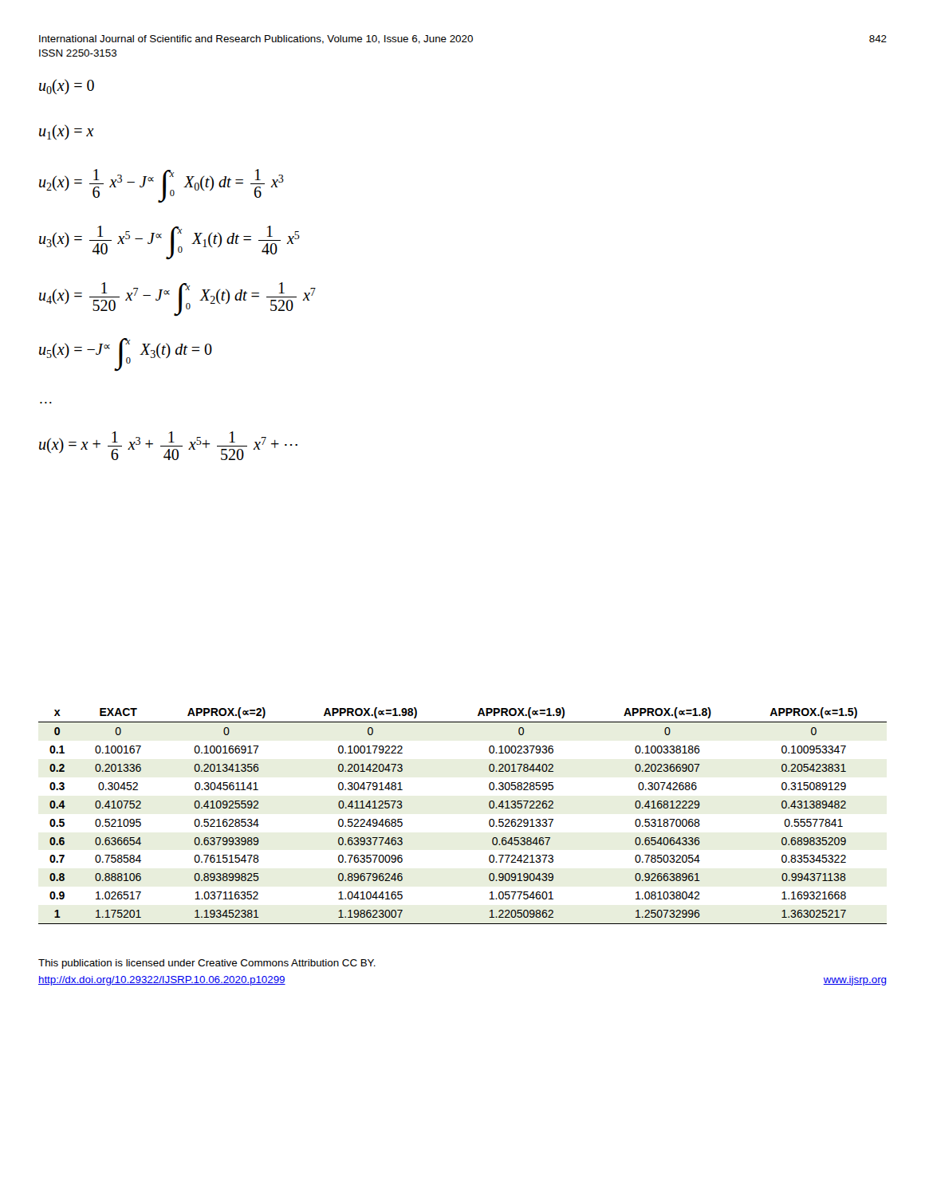International Journal of Scientific and Research Publications, Volume 10, Issue 6, June 2020 842
ISSN 2250-3153
u0(x) = 0
u1(x) = x
u2(x) = 16 x3 − J∝ ∫x 0 X0(t) dt = 16 x3
u3(x) = 140 x5 − J∝ ∫x 0 X1(t) dt = 140 x5
u4(x) = 1520 x7 − J∝ ∫x 0 X2(t) dt = 1520 x7
u5(x) = −J∝ ∫x 0 X3(t) dt = 0
…
u(x) = x + 16 x3 + 140 x5+ 1520 x7 + ⋯
| x | EXACT | APPROX.(∝=2) | APPROX.(∝=1.98) | APPROX.(∝=1.9) | APPROX.(∝=1.8) | APPROX.(∝=1.5) |
| --- | --- | --- | --- | --- | --- | --- |
| 0 | 0 | 0 | 0 | 0 | 0 | 0 |
| 0.1 | 0.100167 | 0.100166917 | 0.100179222 | 0.100237936 | 0.100338186 | 0.100953347 |
| 0.2 | 0.201336 | 0.201341356 | 0.201420473 | 0.201784402 | 0.202366907 | 0.205423831 |
| 0.3 | 0.30452 | 0.304561141 | 0.304791481 | 0.305828595 | 0.30742686 | 0.315089129 |
| 0.4 | 0.410752 | 0.410925592 | 0.411412573 | 0.413572262 | 0.416812229 | 0.431389482 |
| 0.5 | 0.521095 | 0.521628534 | 0.522494685 | 0.526291337 | 0.531870068 | 0.55577841 |
| 0.6 | 0.636654 | 0.637993989 | 0.639377463 | 0.64538467 | 0.654064336 | 0.689835209 |
| 0.7 | 0.758584 | 0.761515478 | 0.763570096 | 0.772421373 | 0.785032054 | 0.835345322 |
| 0.8 | 0.888106 | 0.893899825 | 0.896796246 | 0.909190439 | 0.926638961 | 0.994371138 |
| 0.9 | 1.026517 | 1.037116352 | 1.041044165 | 1.057754601 | 1.081038042 | 1.169321668 |
| 1 | 1.175201 | 1.193452381 | 1.198623007 | 1.220509862 | 1.250732996 | 1.363025217 |
This publication is licensed under Creative Commons Attribution CC BY.
http://dx.doi.org/10.29322/IJSRP.10.06.2020.p10299 www.ijsrp.org